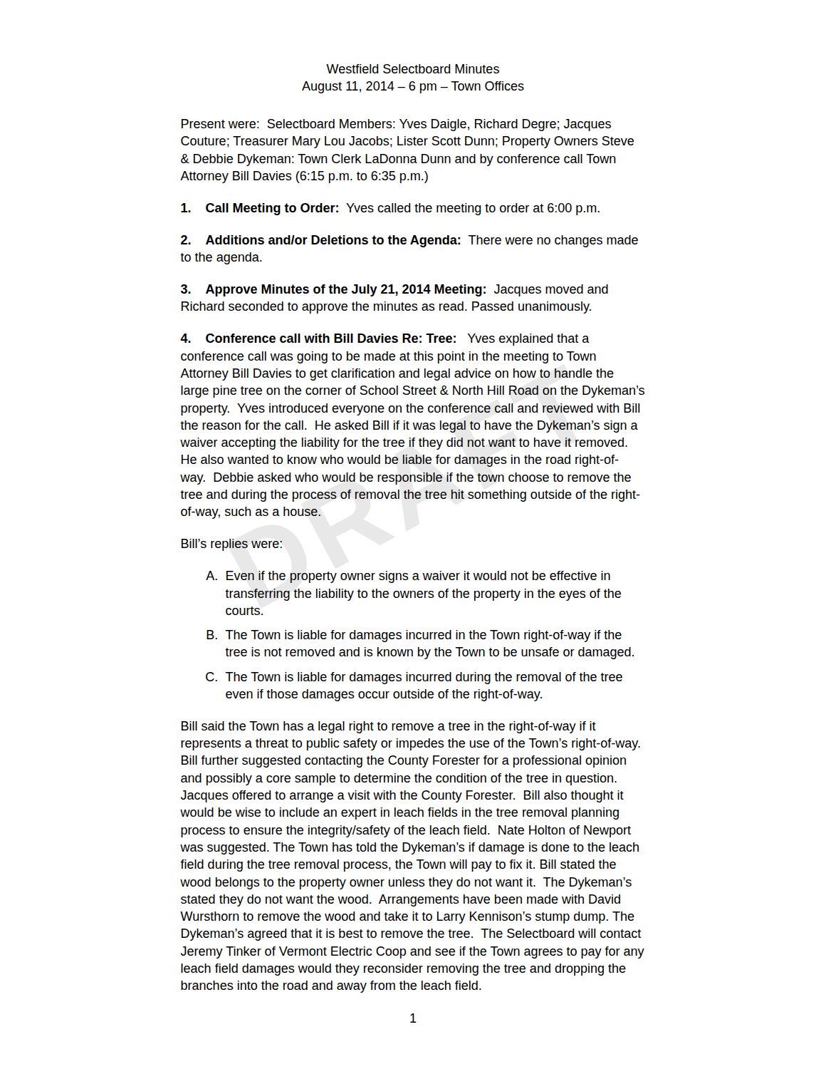DRAFT
Westfield Selectboard Minutes
August 11, 2014 – 6 pm – Town Offices
Present were: Selectboard Members: Yves Daigle, Richard Degre; Jacques Couture; Treasurer Mary Lou Jacobs; Lister Scott Dunn; Property Owners Steve & Debbie Dykeman: Town Clerk LaDonna Dunn and by conference call Town Attorney Bill Davies (6:15 p.m. to 6:35 p.m.)
1. Call Meeting to Order: Yves called the meeting to order at 6:00 p.m.
2. Additions and/or Deletions to the Agenda: There were no changes made to the agenda.
3. Approve Minutes of the July 21, 2014 Meeting: Jacques moved and Richard seconded to approve the minutes as read. Passed unanimously.
4. Conference call with Bill Davies Re: Tree: Yves explained that a conference call was going to be made at this point in the meeting to Town Attorney Bill Davies to get clarification and legal advice on how to handle the large pine tree on the corner of School Street & North Hill Road on the Dykeman’s property. Yves introduced everyone on the conference call and reviewed with Bill the reason for the call. He asked Bill if it was legal to have the Dykeman’s sign a waiver accepting the liability for the tree if they did not want to have it removed. He also wanted to know who would be liable for damages in the road right-of-way. Debbie asked who would be responsible if the town choose to remove the tree and during the process of removal the tree hit something outside of the right-of-way, such as a house.
Bill’s replies were:
Even if the property owner signs a waiver it would not be effective in transferring the liability to the owners of the property in the eyes of the courts.
The Town is liable for damages incurred in the Town right-of-way if the tree is not removed and is known by the Town to be unsafe or damaged.
The Town is liable for damages incurred during the removal of the tree even if those damages occur outside of the right-of-way.
Bill said the Town has a legal right to remove a tree in the right-of-way if it represents a threat to public safety or impedes the use of the Town’s right-of-way. Bill further suggested contacting the County Forester for a professional opinion and possibly a core sample to determine the condition of the tree in question. Jacques offered to arrange a visit with the County Forester. Bill also thought it would be wise to include an expert in leach fields in the tree removal planning process to ensure the integrity/safety of the leach field. Nate Holton of Newport was suggested. The Town has told the Dykeman’s if damage is done to the leach field during the tree removal process, the Town will pay to fix it. Bill stated the wood belongs to the property owner unless they do not want it. The Dykeman’s stated they do not want the wood. Arrangements have been made with David Wursthorn to remove the wood and take it to Larry Kennison’s stump dump. The Dykeman’s agreed that it is best to remove the tree. The Selectboard will contact Jeremy Tinker of Vermont Electric Coop and see if the Town agrees to pay for any leach field damages would they reconsider removing the tree and dropping the branches into the road and away from the leach field.
1